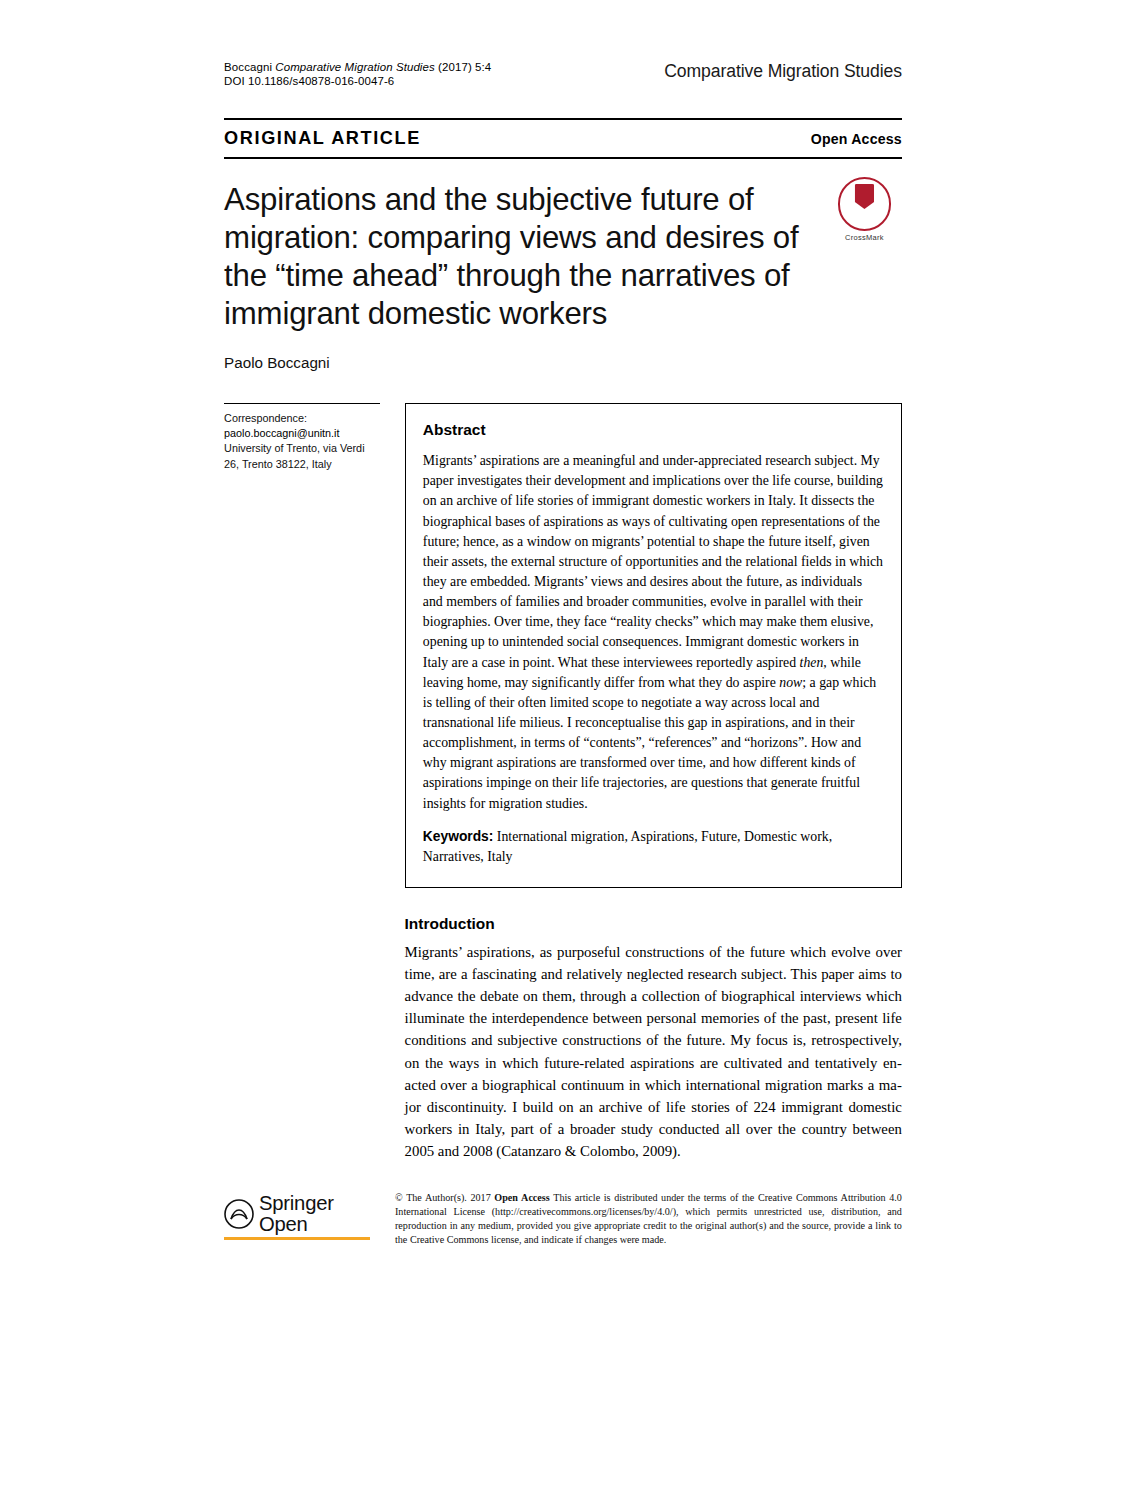Boccagni Comparative Migration Studies (2017) 5:4
DOI 10.1186/s40878-016-0047-6
Comparative Migration Studies
Original Article
Open Access
Aspirations and the subjective future of migration: comparing views and desires of the “time ahead” through the narratives of immigrant domestic workers
CrossMark
Paolo Boccagni
Correspondence:
paolo.boccagni@unitn.it
University of Trento, via Verdi 26, Trento 38122, Italy
Abstract
Migrants’ aspirations are a meaningful and under-appreciated research subject. My paper investigates their development and implications over the life course, building on an archive of life stories of immigrant domestic workers in Italy. It dissects the biographical bases of aspirations as ways of cultivating open representations of the future; hence, as a window on migrants’ potential to shape the future itself, given their assets, the external structure of opportunities and the relational fields in which they are embedded. Migrants’ views and desires about the future, as individuals and members of families and broader communities, evolve in parallel with their biographies. Over time, they face “reality checks” which may make them elusive, opening up to unintended social consequences. Immigrant domestic workers in Italy are a case in point. What these interviewees reportedly aspired then, while leaving home, may significantly differ from what they do aspire now; a gap which is telling of their often limited scope to negotiate a way across local and transnational life milieus. I reconceptualise this gap in aspirations, and in their accomplishment, in terms of “contents”, “references” and “horizons”. How and why migrant aspirations are transformed over time, and how different kinds of aspirations impinge on their life trajectories, are questions that generate fruitful insights for migration studies.
Keywords: International migration, Aspirations, Future, Domestic work, Narratives, Italy
Introduction
Migrants’ aspirations, as purposeful constructions of the future which evolve over time, are a fascinating and relatively neglected research subject. This paper aims to advance the debate on them, through a collection of biographical interviews which illuminate the interdependence between personal memories of the past, present life conditions and subjective constructions of the future. My focus is, retrospectively, on the ways in which future-related aspirations are cultivated and tentatively enacted over a biographical continuum in which international migration marks a major discontinuity. I build on an archive of life stories of 224 immigrant domestic workers in Italy, part of a broader study conducted all over the country between 2005 and 2008 (Catanzaro & Colombo, 2009).
Springer Open
© The Author(s). 2017 Open Access This article is distributed under the terms of the Creative Commons Attribution 4.0 International License (http://creativecommons.org/licenses/by/4.0/), which permits unrestricted use, distribution, and reproduction in any medium, provided you give appropriate credit to the original author(s) and the source, provide a link to the Creative Commons license, and indicate if changes were made.